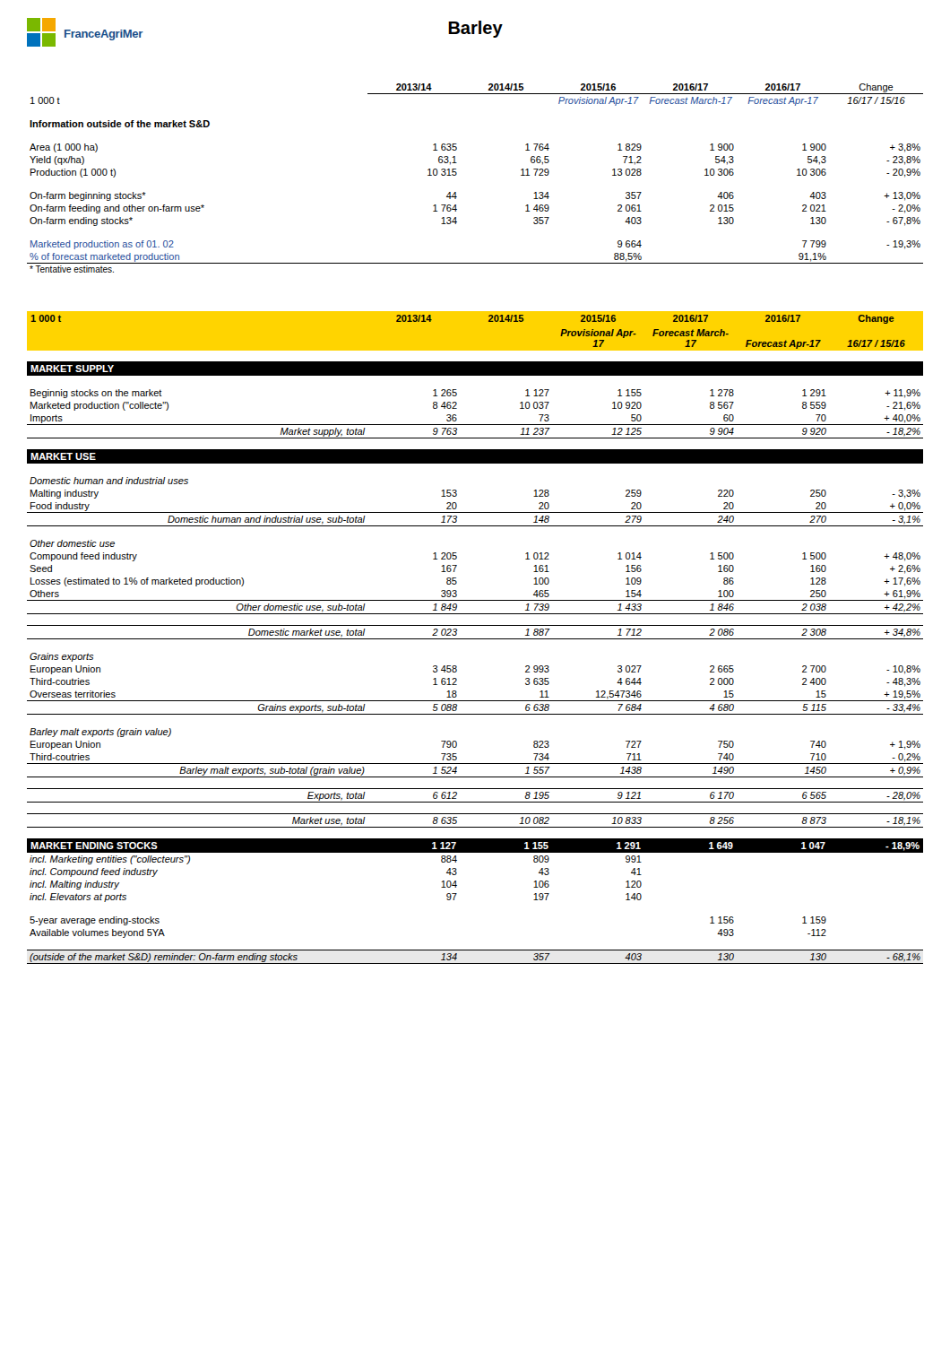FranceAgriMer
Barley
| | 2013/14 | 2014/15 | 2015/16 | 2016/17 | 2016/17 | Change |
| 1 000 t | | | Provisional Apr-17 | Forecast March-17 | Forecast Apr-17 | 16/17 / 15/16 |
| Information outside of the market S&D | |
| Area (1 000 ha) | 1 635 | 1 764 | 1 829 | 1 900 | 1 900 | + 3,8% |
| Yield (qx/ha) | 63,1 | 66,5 | 71,2 | 54,3 | 54,3 | - 23,8% |
| Production (1 000 t) | 10 315 | 11 729 | 13 028 | 10 306 | 10 306 | - 20,9% |
| On-farm beginning stocks* | 44 | 134 | 357 | 406 | 403 | + 13,0% |
| On-farm feeding and other on-farm use* | 1 764 | 1 469 | 2 061 | 2 015 | 2 021 | - 2,0% |
| On-farm ending stocks* | 134 | 357 | 403 | 130 | 130 | - 67,8% |
| Marketed production as of 01. 02 | | | 9 664 | | 7 799 | - 19,3% |
| % of forecast marketed production | | | 88,5% | | 91,1% | |
| * Tentative estimates. | | | | | | |
| 1 000 t | 2013/14 | 2014/15 | 2015/16 | 2016/17 | 2016/17 | Change |
| | | | Provisional Apr-17 | Forecast March-17 | Forecast Apr-17 | 16/17 / 15/16 |
| MARKET SUPPLY | |
| Beginnig stocks on the market | 1 265 | 1 127 | 1 155 | 1 278 | 1 291 | + 11,9% |
| Marketed production ("collecte") | 8 462 | 10 037 | 10 920 | 8 567 | 8 559 | - 21,6% |
| Imports | 36 | 73 | 50 | 60 | 70 | + 40,0% |
| Market supply, total | 9 763 | 11 237 | 12 125 | 9 904 | 9 920 | - 18,2% |
| MARKET USE | |
| Domestic human and industrial uses | |
| Malting industry | 153 | 128 | 259 | 220 | 250 | - 3,3% |
| Food industry | 20 | 20 | 20 | 20 | 20 | + 0,0% |
| Domestic human and industrial use, sub-total | 173 | 148 | 279 | 240 | 270 | - 3,1% |
| Other domestic use | |
| Compound feed industry | 1 205 | 1 012 | 1 014 | 1 500 | 1 500 | + 48,0% |
| Seed | 167 | 161 | 156 | 160 | 160 | + 2,6% |
| Losses (estimated to 1% of marketed production) | 85 | 100 | 109 | 86 | 128 | + 17,6% |
| Others | 393 | 465 | 154 | 100 | 250 | + 61,9% |
| Other domestic use, sub-total | 1 849 | 1 739 | 1 433 | 1 846 | 2 038 | + 42,2% |
| Domestic market use, total | 2 023 | 1 887 | 1 712 | 2 086 | 2 308 | + 34,8% |
| Grains exports | |
| European Union | 3 458 | 2 993 | 3 027 | 2 665 | 2 700 | - 10,8% |
| Third-coutries | 1 612 | 3 635 | 4 644 | 2 000 | 2 400 | - 48,3% |
| Overseas territories | 18 | 11 | 12,547346 | 15 | 15 | + 19,5% |
| Grains exports, sub-total | 5 088 | 6 638 | 7 684 | 4 680 | 5 115 | - 33,4% |
| Barley malt exports (grain value) | |
| European Union | 790 | 823 | 727 | 750 | 740 | + 1,9% |
| Third-coutries | 735 | 734 | 711 | 740 | 710 | - 0,2% |
| Barley malt exports, sub-total (grain value) | 1 524 | 1 557 | 1438 | 1490 | 1450 | + 0,9% |
| Exports, total | 6 612 | 8 195 | 9 121 | 6 170 | 6 565 | - 28,0% |
| Market use, total | 8 635 | 10 082 | 10 833 | 8 256 | 8 873 | - 18,1% |
| MARKET ENDING STOCKS | 1 127 | 1 155 | 1 291 | 1 649 | 1 047 | - 18,9% |
| incl. Marketing entities ("collecteurs") | 884 | 809 | 991 | | | |
| incl. Compound feed industry | 43 | 43 | 41 | | | |
| incl. Malting industry | 104 | 106 | 120 | | | |
| incl. Elevators at ports | 97 | 197 | 140 | | | |
| 5-year average ending-stocks | | | | 1 156 | 1 159 | |
| Available volumes beyond 5YA | | | | 493 | -112 | |
| (outside of the market S&D) reminder: On-farm ending stocks | 134 | 357 | 403 | 130 | 130 | - 68,1% |